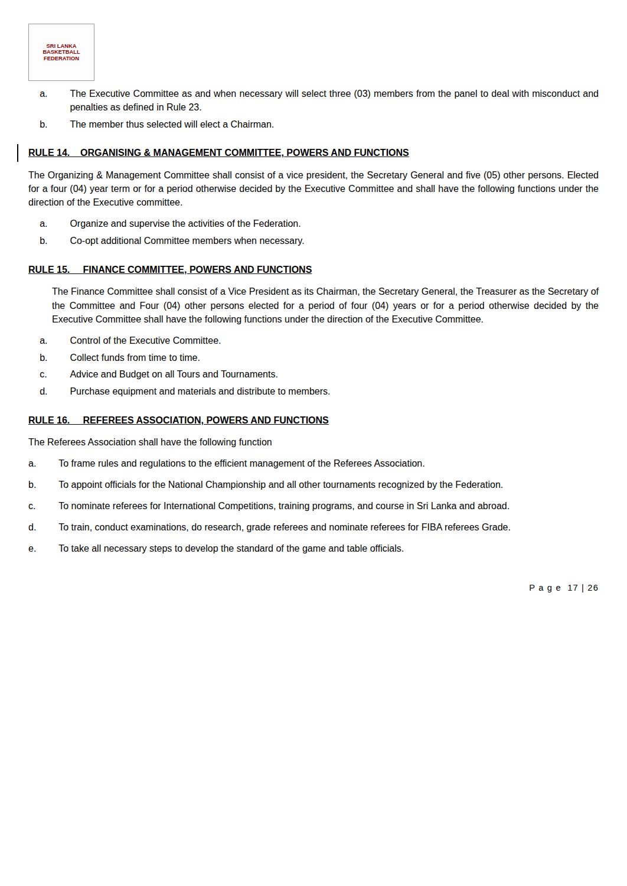SRI LANKA BASKETBALL
FEDERATION
a. The Executive Committee as and when necessary will select three (03) members from the panel to deal with misconduct and penalties as defined in Rule 23.
b. The member thus selected will elect a Chairman.
RULE 14. ORGANISING & MANAGEMENT COMMITTEE, POWERS AND FUNCTIONS
The Organizing & Management Committee shall consist of a vice president, the Secretary General and five (05) other persons. Elected for a four (04) year term or for a period otherwise decided by the Executive Committee and shall have the following functions under the direction of the Executive committee.
a. Organize and supervise the activities of the Federation.
b. Co-opt additional Committee members when necessary.
RULE 15. FINANCE COMMITTEE, POWERS AND FUNCTIONS
The Finance Committee shall consist of a Vice President as its Chairman, the Secretary General, the Treasurer as the Secretary of the Committee and Four (04) other persons elected for a period of four (04) years or for a period otherwise decided by the Executive Committee shall have the following functions under the direction of the Executive Committee.
a. Control of the Executive Committee.
b. Collect funds from time to time.
c. Advice and Budget on all Tours and Tournaments.
d. Purchase equipment and materials and distribute to members.
RULE 16. REFEREES ASSOCIATION, POWERS AND FUNCTIONS
The Referees Association shall have the following function
a. To frame rules and regulations to the efficient management of the Referees Association.
b. To appoint officials for the National Championship and all other tournaments recognized by the Federation.
c. To nominate referees for International Competitions, training programs, and course in Sri Lanka and abroad.
d. To train, conduct examinations, do research, grade referees and nominate referees for FIBA referees Grade.
e. To take all necessary steps to develop the standard of the game and table officials.
P a g e 17 | 26